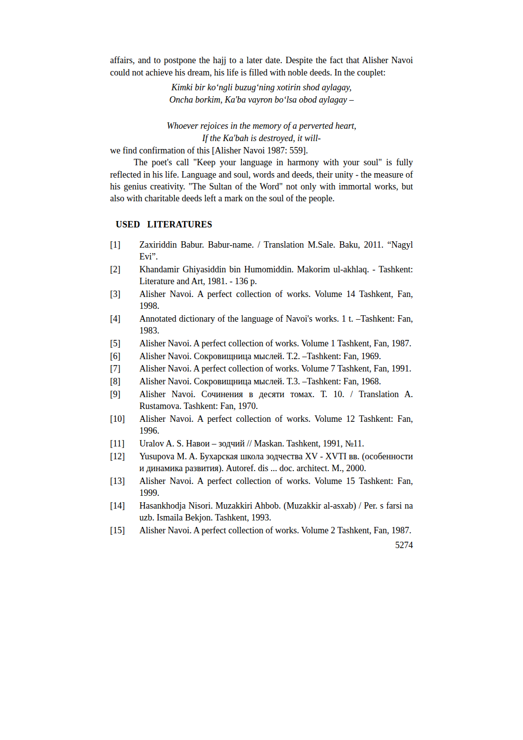affairs, and to postpone the hajj to a later date. Despite the fact that Alisher Navoi could not achieve his dream, his life is filled with noble deeds. In the couplet:
Kimki bir ko‘ngli buzug‘ning xotirin shod aylagay,
Oncha borkim, Ka'ba vayron bo‘lsa obod aylagay –
Whoever rejoices in the memory of a perverted heart,
If the Ka'bah is destroyed, it will-
we find confirmation of this [Alisher Navoi 1987: 559].
The poet's call "Keep your language in harmony with your soul" is fully reflected in his life. Language and soul, words and deeds, their unity - the measure of his genius creativity. "The Sultan of the Word" not only with immortal works, but also with charitable deeds left a mark on the soul of the people.
USED LITERATURES
[1] Zaxiriddin Babur. Babur-name. / Translation M.Sale. Baku, 2011. “Nagyl Evi”.
[2] Khandamir Ghiyasiddin bin Humomiddin. Makorim ul-akhlaq. - Tashkent: Literature and Art, 1981. - 136 p.
[3] Alisher Navoi. A perfect collection of works. Volume 14 Tashkent, Fan, 1998.
[4] Annotated dictionary of the language of Navoi's works. 1 t. –Tashkent: Fan, 1983.
[5] Alisher Navoi. A perfect collection of works. Volume 1 Tashkent, Fan, 1987.
[6] Alisher Navoi. Сокровищница мыслей. Т.2. –Tashkent: Fan, 1969.
[7] Alisher Navoi. A perfect collection of works. Volume 7 Tashkent, Fan, 1991.
[8] Alisher Navoi. Сокровищница мыслей. Т.3. –Tashkent: Fan, 1968.
[9] Alisher Navoi. Сочинения в десяти томах. Т. 10. / Translation A. Rustamova. Tashkent: Fan, 1970.
[10] Alisher Navoi. A perfect collection of works. Volume 12 Tashkent: Fan, 1996.
[11] Uralov A. S. Навои – зодчий // Maskan. Tashkent, 1991, №11.
[12] Yusupova M. A. Бухарская школа зодчества XV - XVTI вв. (особенности и динамика развития). Autoref. dis ... doc. architect. M., 2000.
[13] Alisher Navoi. A perfect collection of works. Volume 15 Tashkent: Fan, 1999.
[14] Hasankhodja Nisori. Muzakkiri Ahbob. (Muzakkir al-asxab) / Per. s farsi na uzb. Ismaila Bekjon. Tashkent, 1993.
[15] Alisher Navoi. A perfect collection of works. Volume 2 Tashkent, Fan, 1987.
5274